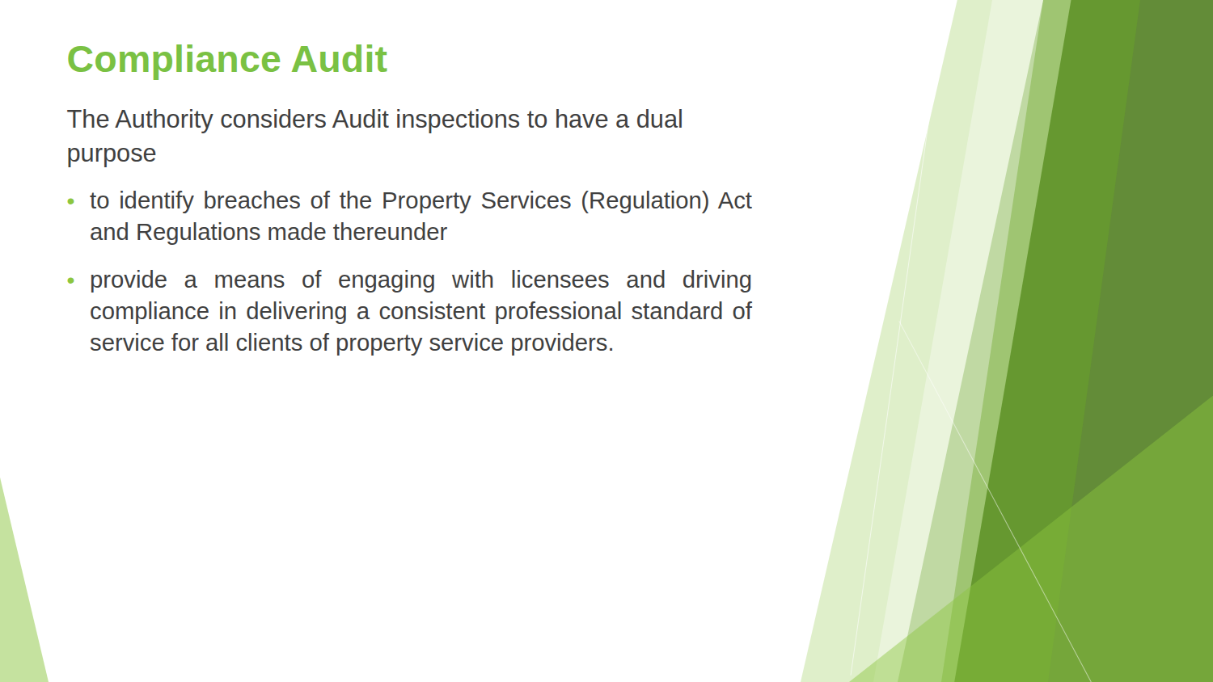Compliance Audit
The Authority considers Audit inspections to have a dual purpose
to identify breaches of the Property Services (Regulation) Act and Regulations made thereunder
provide a means of engaging with licensees and driving compliance in delivering a consistent professional standard of service for all clients of property service providers.